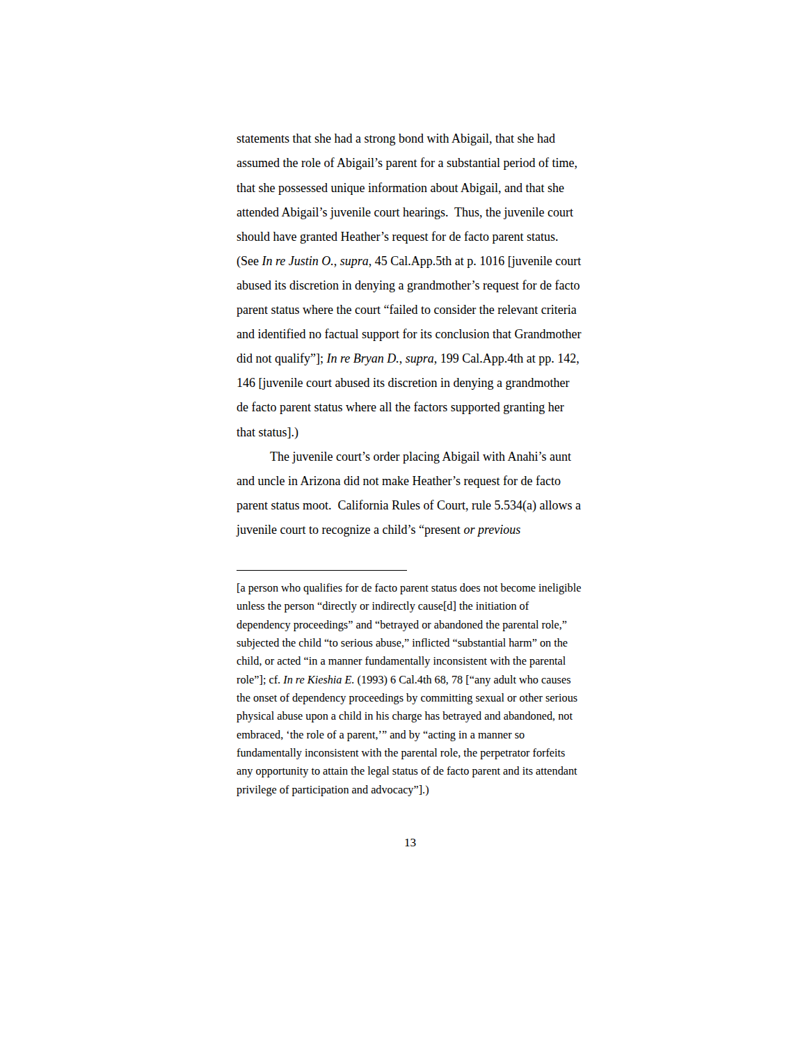statements that she had a strong bond with Abigail, that she had assumed the role of Abigail’s parent for a substantial period of time, that she possessed unique information about Abigail, and that she attended Abigail’s juvenile court hearings. Thus, the juvenile court should have granted Heather’s request for de facto parent status. (See In re Justin O., supra, 45 Cal.App.5th at p. 1016 [juvenile court abused its discretion in denying a grandmother’s request for de facto parent status where the court “failed to consider the relevant criteria and identified no factual support for its conclusion that Grandmother did not qualify”]; In re Bryan D., supra, 199 Cal.App.4th at pp. 142, 146 [juvenile court abused its discretion in denying a grandmother de facto parent status where all the factors supported granting her that status].)
The juvenile court’s order placing Abigail with Anahi’s aunt and uncle in Arizona did not make Heather’s request for de facto parent status moot. California Rules of Court, rule 5.534(a) allows a juvenile court to recognize a child’s “present or previous
[a person who qualifies for de facto parent status does not become ineligible unless the person “directly or indirectly cause[d] the initiation of dependency proceedings” and “betrayed or abandoned the parental role,” subjected the child “to serious abuse,” inflicted “substantial harm” on the child, or acted “in a manner fundamentally inconsistent with the parental role”]; cf. In re Kieshia E. (1993) 6 Cal.4th 68, 78 [“any adult who causes the onset of dependency proceedings by committing sexual or other serious physical abuse upon a child in his charge has betrayed and abandoned, not embraced, ‘the role of a parent,’” and by “acting in a manner so fundamentally inconsistent with the parental role, the perpetrator forfeits any opportunity to attain the legal status of de facto parent and its attendant privilege of participation and advocacy”].)
13